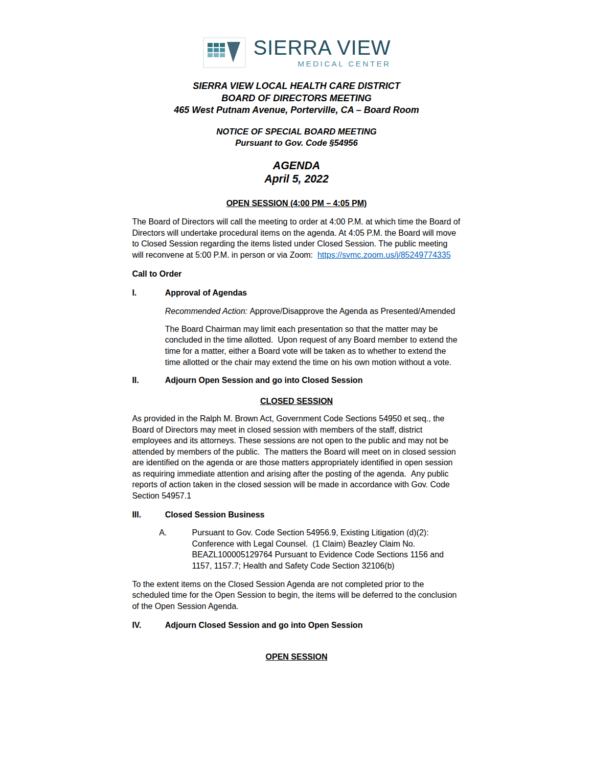SIERRA VIEW MEDICAL CENTER
SIERRA VIEW LOCAL HEALTH CARE DISTRICT
BOARD OF DIRECTORS MEETING
465 West Putnam Avenue, Porterville, CA – Board Room
NOTICE OF SPECIAL BOARD MEETING
Pursuant to Gov. Code §54956
AGENDA
April 5, 2022
OPEN SESSION (4:00 PM – 4:05 PM)
The Board of Directors will call the meeting to order at 4:00 P.M. at which time the Board of Directors will undertake procedural items on the agenda. At 4:05 P.M. the Board will move to Closed Session regarding the items listed under Closed Session. The public meeting will reconvene at 5:00 P.M. in person or via Zoom: https://svmc.zoom.us/j/85249774335
Call to Order
I.
Approval of Agendas
Recommended Action: Approve/Disapprove the Agenda as Presented/Amended
The Board Chairman may limit each presentation so that the matter may be concluded in the time allotted. Upon request of any Board member to extend the time for a matter, either a Board vote will be taken as to whether to extend the time allotted or the chair may extend the time on his own motion without a vote.
II.
Adjourn Open Session and go into Closed Session
CLOSED SESSION
As provided in the Ralph M. Brown Act, Government Code Sections 54950 et seq., the Board of Directors may meet in closed session with members of the staff, district employees and its attorneys. These sessions are not open to the public and may not be attended by members of the public. The matters the Board will meet on in closed session are identified on the agenda or are those matters appropriately identified in open session as requiring immediate attention and arising after the posting of the agenda. Any public reports of action taken in the closed session will be made in accordance with Gov. Code Section 54957.1
III.
Closed Session Business
A.
Pursuant to Gov. Code Section 54956.9, Existing Litigation (d)(2): Conference with Legal Counsel. (1 Claim) Beazley Claim No. BEAZL100005129764 Pursuant to Evidence Code Sections 1156 and 1157, 1157.7; Health and Safety Code Section 32106(b)
To the extent items on the Closed Session Agenda are not completed prior to the scheduled time for the Open Session to begin, the items will be deferred to the conclusion of the Open Session Agenda.
IV.
Adjourn Closed Session and go into Open Session
OPEN SESSION